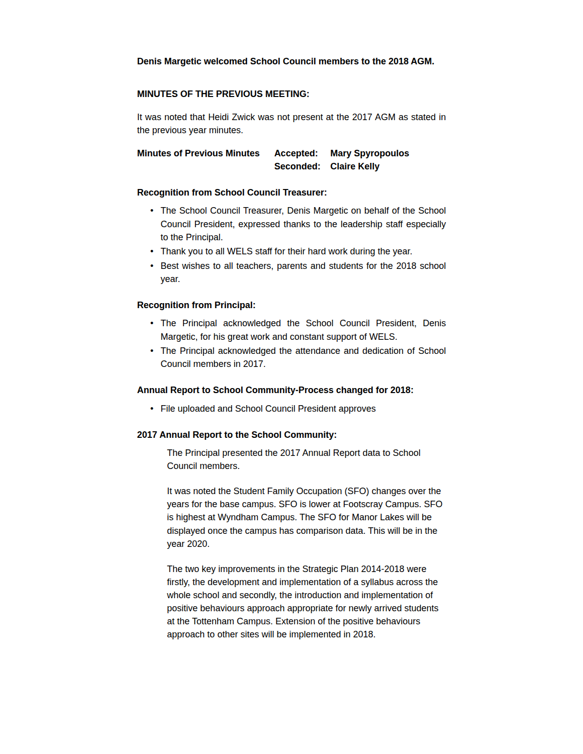Denis Margetic welcomed School Council members to the 2018 AGM.
MINUTES OF THE PREVIOUS MEETING:
It was noted that Heidi Zwick was not present at the 2017 AGM as stated in the previous year minutes.
Minutes of Previous Minutes
Accepted: Mary Spyropoulos
Seconded: Claire Kelly
Recognition from School Council Treasurer:
The School Council Treasurer, Denis Margetic on behalf of the School Council President, expressed thanks to the leadership staff especially to the Principal.
Thank you to all WELS staff for their hard work during the year.
Best wishes to all teachers, parents and students for the 2018 school year.
Recognition from Principal:
The Principal acknowledged the School Council President, Denis Margetic, for his great work and constant support of WELS.
The Principal acknowledged the attendance and dedication of School Council members in 2017.
Annual Report to School Community-Process changed for 2018:
File uploaded and School Council President approves
2017 Annual Report to the School Community:
The Principal presented the 2017 Annual Report data to School Council members.
It was noted the Student Family Occupation (SFO) changes over the years for the base campus. SFO is lower at Footscray Campus. SFO is highest at Wyndham Campus. The SFO for Manor Lakes will be displayed once the campus has comparison data. This will be in the year 2020.
The two key improvements in the Strategic Plan 2014-2018 were firstly, the development and implementation of a syllabus across the whole school and secondly, the introduction and implementation of positive behaviours approach appropriate for newly arrived students at the Tottenham Campus. Extension of the positive behaviours approach to other sites will be implemented in 2018.